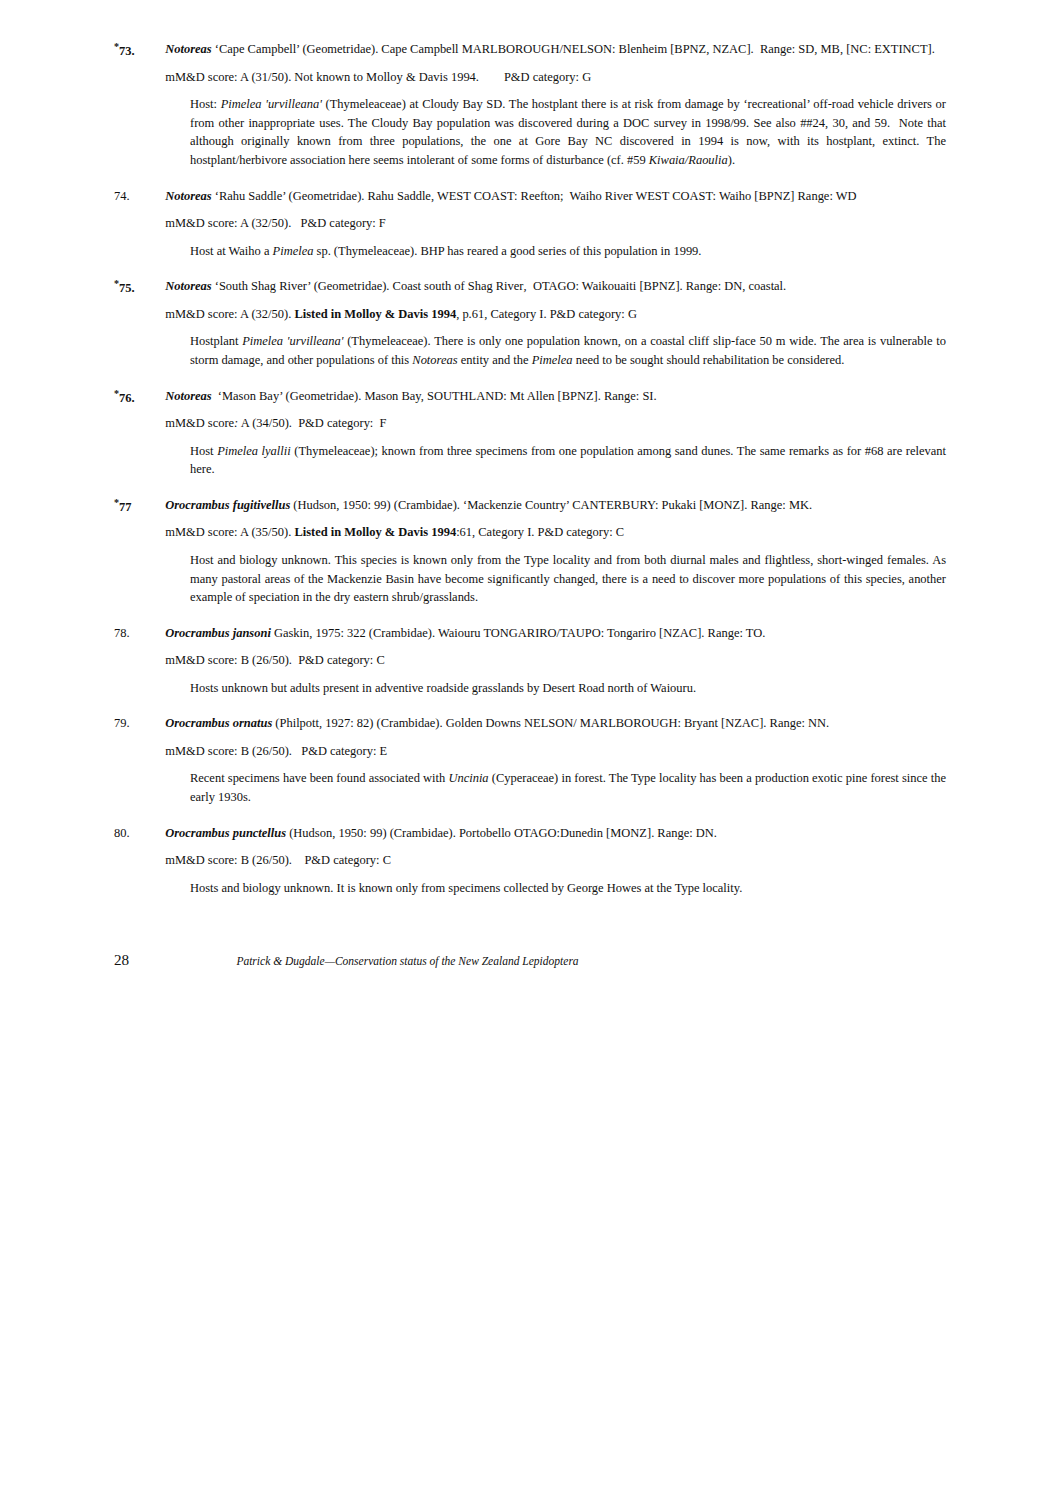*73.
Notoreas ‘Cape Campbell’ (Geometridae). Cape Campbell MARLBOROUGH/NELSON: Blenheim [BPNZ, NZAC]. Range: SD, MB, [NC: EXTINCT].
mM&D score: A (31/50). Not known to Molloy & Davis 1994. P&D category: G
Host: Pimelea 'urvilleana' (Thymeleaceae) at Cloudy Bay SD. The hostplant there is at risk from damage by ‘recreational’ off-road vehicle drivers or from other inappropriate uses. The Cloudy Bay population was discovered during a DOC survey in 1998/99. See also ##24, 30, and 59. Note that although originally known from three populations, the one at Gore Bay NC discovered in 1994 is now, with its hostplant, extinct. The hostplant/herbivore association here seems intolerant of some forms of disturbance (cf. #59 Kiwaia/Raoulia).
74.
Notoreas ‘Rahu Saddle’ (Geometridae). Rahu Saddle, WEST COAST: Reefton; Waiho River WEST COAST: Waiho [BPNZ] Range: WD
mM&D score: A (32/50). P&D category: F
Host at Waiho a Pimelea sp. (Thymeleaceae). BHP has reared a good series of this population in 1999.
*75.
Notoreas ‘South Shag River’ (Geometridae). Coast south of Shag River, OTAGO: Waikouaiti [BPNZ]. Range: DN, coastal.
mM&D score: A (32/50). Listed in Molloy & Davis 1994, p.61, Category I. P&D category: G
Hostplant Pimelea 'urvilleana' (Thymeleaceae). There is only one population known, on a coastal cliff slip-face 50 m wide. The area is vulnerable to storm damage, and other populations of this Notoreas entity and the Pimelea need to be sought should rehabilitation be considered.
*76.
Notoreas ‘Mason Bay’ (Geometridae). Mason Bay, SOUTHLAND: Mt Allen [BPNZ]. Range: SI.
mM&D score: A (34/50). P&D category: F
Host Pimelea lyallii (Thymeleaceae); known from three specimens from one population among sand dunes. The same remarks as for #68 are relevant here.
*77
Orocrambus fugitivellus (Hudson, 1950: 99) (Crambidae). ‘Mackenzie Country’ CANTERBURY: Pukaki [MONZ]. Range: MK.
mM&D score: A (35/50). Listed in Molloy & Davis 1994:61, Category I. P&D category: C
Host and biology unknown. This species is known only from the Type locality and from both diurnal males and flightless, short-winged females. As many pastoral areas of the Mackenzie Basin have become significantly changed, there is a need to discover more populations of this species, another example of speciation in the dry eastern shrub/grasslands.
78.
Orocrambus jansoni Gaskin, 1975: 322 (Crambidae). Waiouru TONGARIRO/TAUPO: Tongariro [NZAC]. Range: TO.
mM&D score: B (26/50). P&D category: C
Hosts unknown but adults present in adventive roadside grasslands by Desert Road north of Waiouru.
79.
Orocrambus ornatus (Philpott, 1927: 82) (Crambidae). Golden Downs NELSON/ MARLBOROUGH: Bryant [NZAC]. Range: NN.
mM&D score: B (26/50). P&D category: E
Recent specimens have been found associated with Uncinia (Cyperaceae) in forest. The Type locality has been a production exotic pine forest since the early 1930s.
80.
Orocrambus punctellus (Hudson, 1950: 99) (Crambidae). Portobello OTAGO:Dunedin [MONZ]. Range: DN.
mM&D score: B (26/50). P&D category: C
Hosts and biology unknown. It is known only from specimens collected by George Howes at the Type locality.
28 Patrick & Dugdale—Conservation status of the New Zealand Lepidoptera